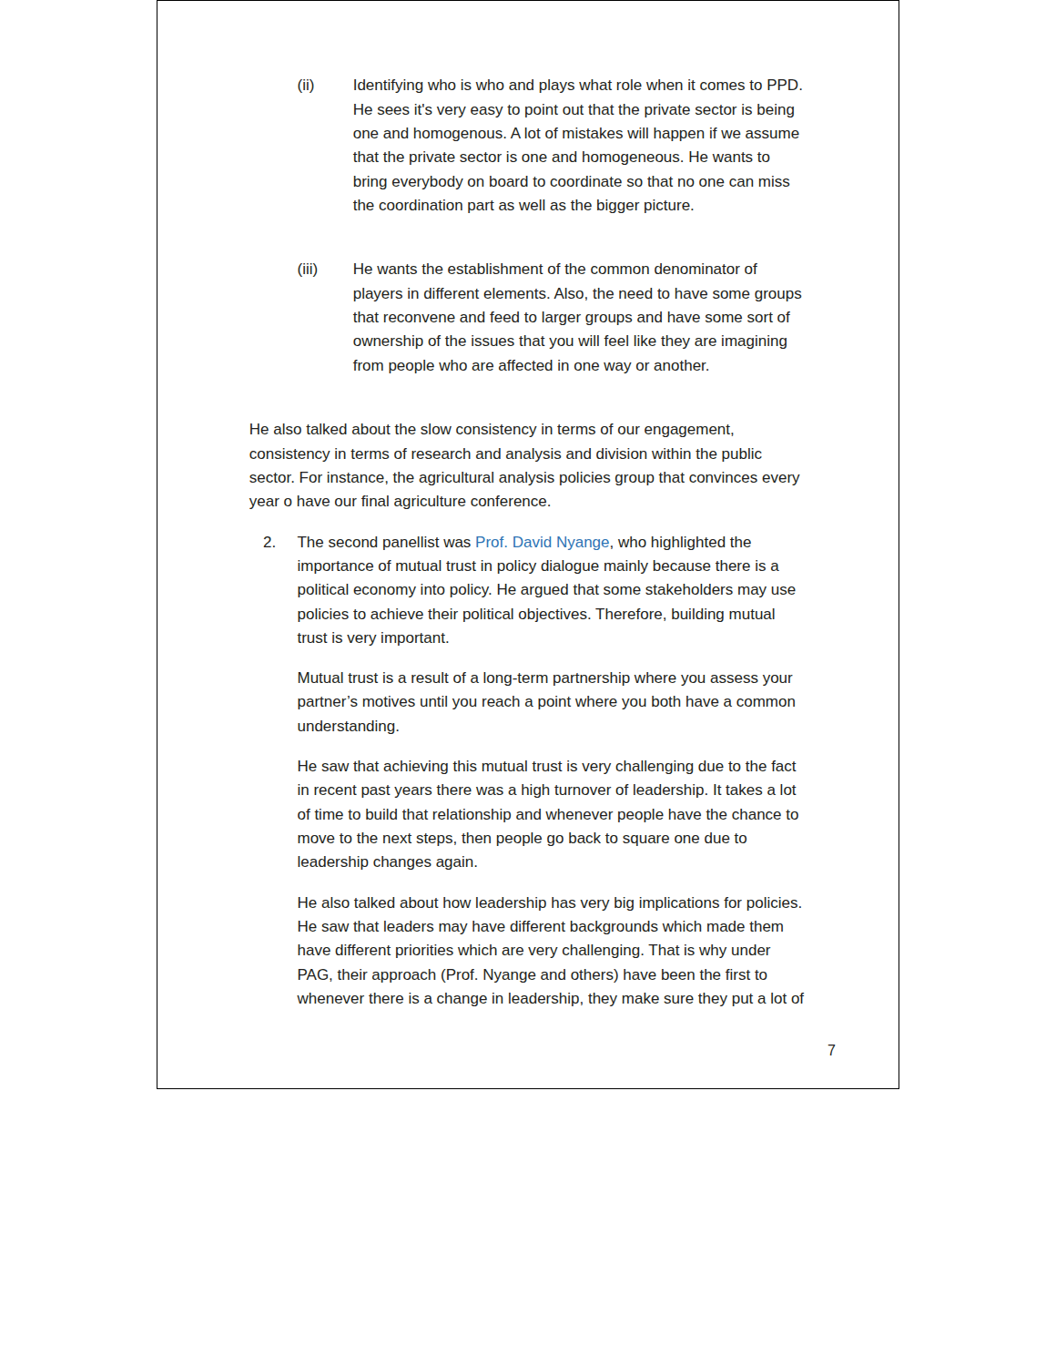(ii) Identifying who is who and plays what role when it comes to PPD. He sees it's very easy to point out that the private sector is being one and homogenous. A lot of mistakes will happen if we assume that the private sector is one and homogeneous. He wants to bring everybody on board to coordinate so that no one can miss the coordination part as well as the bigger picture.
(iii) He wants the establishment of the common denominator of players in different elements. Also, the need to have some groups that reconvene and feed to larger groups and have some sort of ownership of the issues that you will feel like they are imagining from people who are affected in one way or another.
He also talked about the slow consistency in terms of our engagement, consistency in terms of research and analysis and division within the public sector. For instance, the agricultural analysis policies group that convinces every year o have our final agriculture conference.
2.
The second panellist was Prof. David Nyange, who highlighted the importance of mutual trust in policy dialogue mainly because there is a political economy into policy. He argued that some stakeholders may use policies to achieve their political objectives. Therefore, building mutual trust is very important.
Mutual trust is a result of a long-term partnership where you assess your partner’s motives until you reach a point where you both have a common understanding.
He saw that achieving this mutual trust is very challenging due to the fact in recent past years there was a high turnover of leadership. It takes a lot of time to build that relationship and whenever people have the chance to move to the next steps, then people go back to square one due to leadership changes again.
He also talked about how leadership has very big implications for policies. He saw that leaders may have different backgrounds which made them have different priorities which are very challenging. That is why under PAG, their approach (Prof. Nyange and others) have been the first to whenever there is a change in leadership, they make sure they put a lot of
7